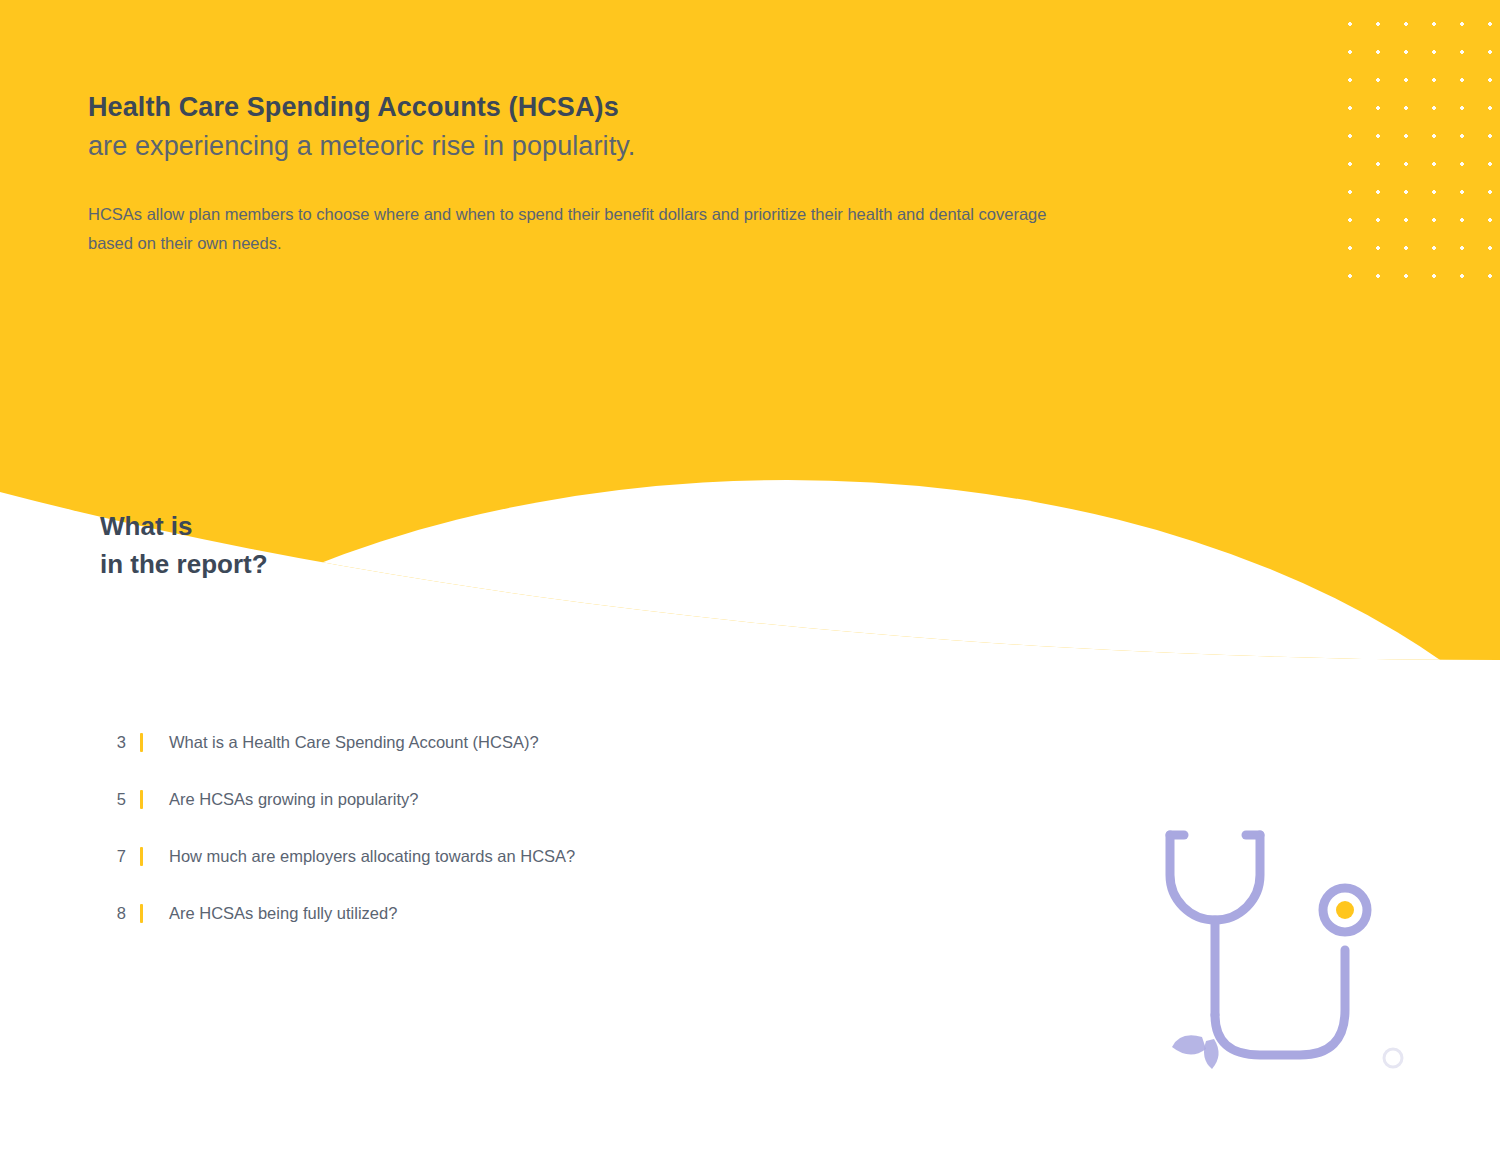Health Care Spending Accounts (HCSA)s are experiencing a meteoric rise in popularity.
HCSAs allow plan members to choose where and when to spend their benefit dollars and prioritize their health and dental coverage based on their own needs.
What is
in the report?
3 What is a Health Care Spending Account (HCSA)?
5 Are HCSAs growing in popularity?
7 How much are employers allocating towards an HCSA?
8 Are HCSAs being fully utilized?